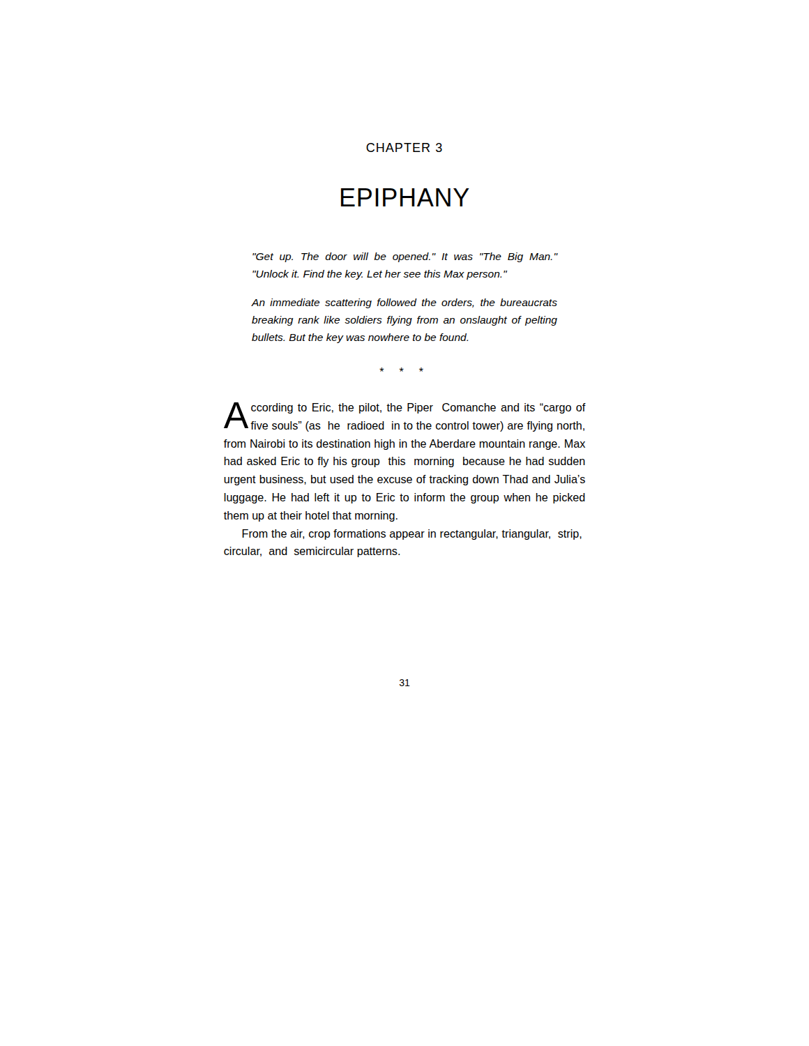CHAPTER 3
EPIPHANY
"Get up. The door will be opened." It was "The Big Man." "Unlock it. Find the key. Let her see this Max person."
An immediate scattering followed the orders, the bureaucrats breaking rank like soldiers flying from an onslaught of pelting bullets. But the key was nowhere to be found.
* * *
According to Eric, the pilot, the Piper Comanche and its “cargo of five souls” (as he radioed in to the control tower) are flying north, from Nairobi to its destination high in the Aberdare mountain range. Max had asked Eric to fly his group this morning because he had sudden urgent business, but used the excuse of tracking down Thad and Julia’s luggage. He had left it up to Eric to inform the group when he picked them up at their hotel that morning.
From the air, crop formations appear in rectangular, triangular, strip, circular, and semicircular patterns.
31